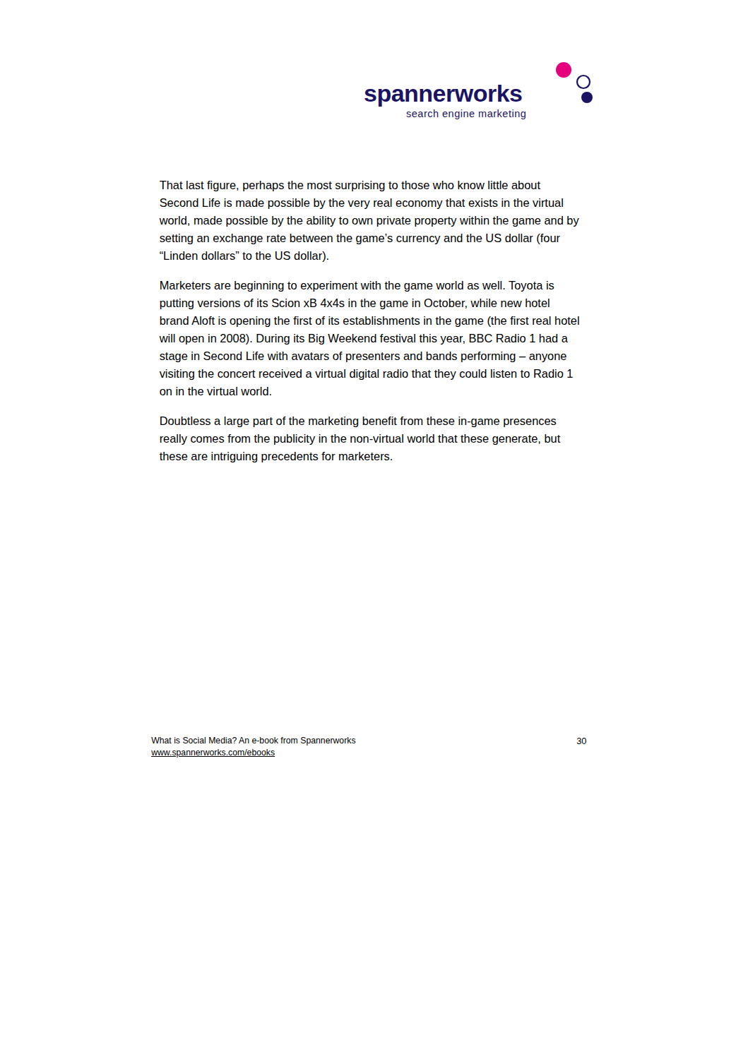spannerworks search engine marketing
That last figure, perhaps the most surprising to those who know little about Second Life is made possible by the very real economy that exists in the virtual world, made possible by the ability to own private property within the game and by setting an exchange rate between the game’s currency and the US dollar (four “Linden dollars” to the US dollar).
Marketers are beginning to experiment with the game world as well. Toyota is putting versions of its Scion xB 4x4s in the game in October, while new hotel brand Aloft is opening the first of its establishments in the game (the first real hotel will open in 2008). During its Big Weekend festival this year, BBC Radio 1 had a stage in Second Life with avatars of presenters and bands performing – anyone visiting the concert received a virtual digital radio that they could listen to Radio 1 on in the virtual world.
Doubtless a large part of the marketing benefit from these in-game presences really comes from the publicity in the non-virtual world that these generate, but these are intriguing precedents for marketers.
What is Social Media? An e-book from Spannerworks
www.spannerworks.com/ebooks
30